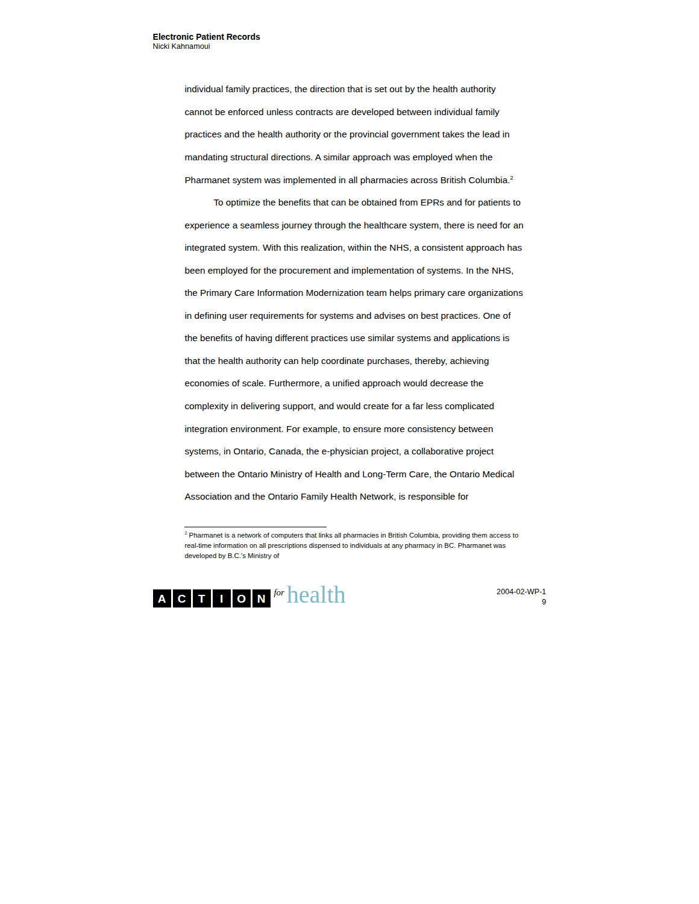Electronic Patient Records
Nicki Kahnamoui
individual family practices, the direction that is set out by the health authority cannot be enforced unless contracts are developed between individual family practices and the health authority or the provincial government takes the lead in mandating structural directions. A similar approach was employed when the Pharmanet system was implemented in all pharmacies across British Columbia.2
To optimize the benefits that can be obtained from EPRs and for patients to experience a seamless journey through the healthcare system, there is need for an integrated system. With this realization, within the NHS, a consistent approach has been employed for the procurement and implementation of systems. In the NHS, the Primary Care Information Modernization team helps primary care organizations in defining user requirements for systems and advises on best practices. One of the benefits of having different practices use similar systems and applications is that the health authority can help coordinate purchases, thereby, achieving economies of scale. Furthermore, a unified approach would decrease the complexity in delivering support, and would create for a far less complicated integration environment. For example, to ensure more consistency between systems, in Ontario, Canada, the e-physician project, a collaborative project between the Ontario Ministry of Health and Long-Term Care, the Ontario Medical Association and the Ontario Family Health Network, is responsible for
2 Pharmanet is a network of computers that links all pharmacies in British Columbia, providing them access to real-time information on all prescriptions dispensed to individuals at any pharmacy in BC. Pharmanet was developed by B.C.'s Ministry of
ACTION
for
health
2004-02-WP-1
9